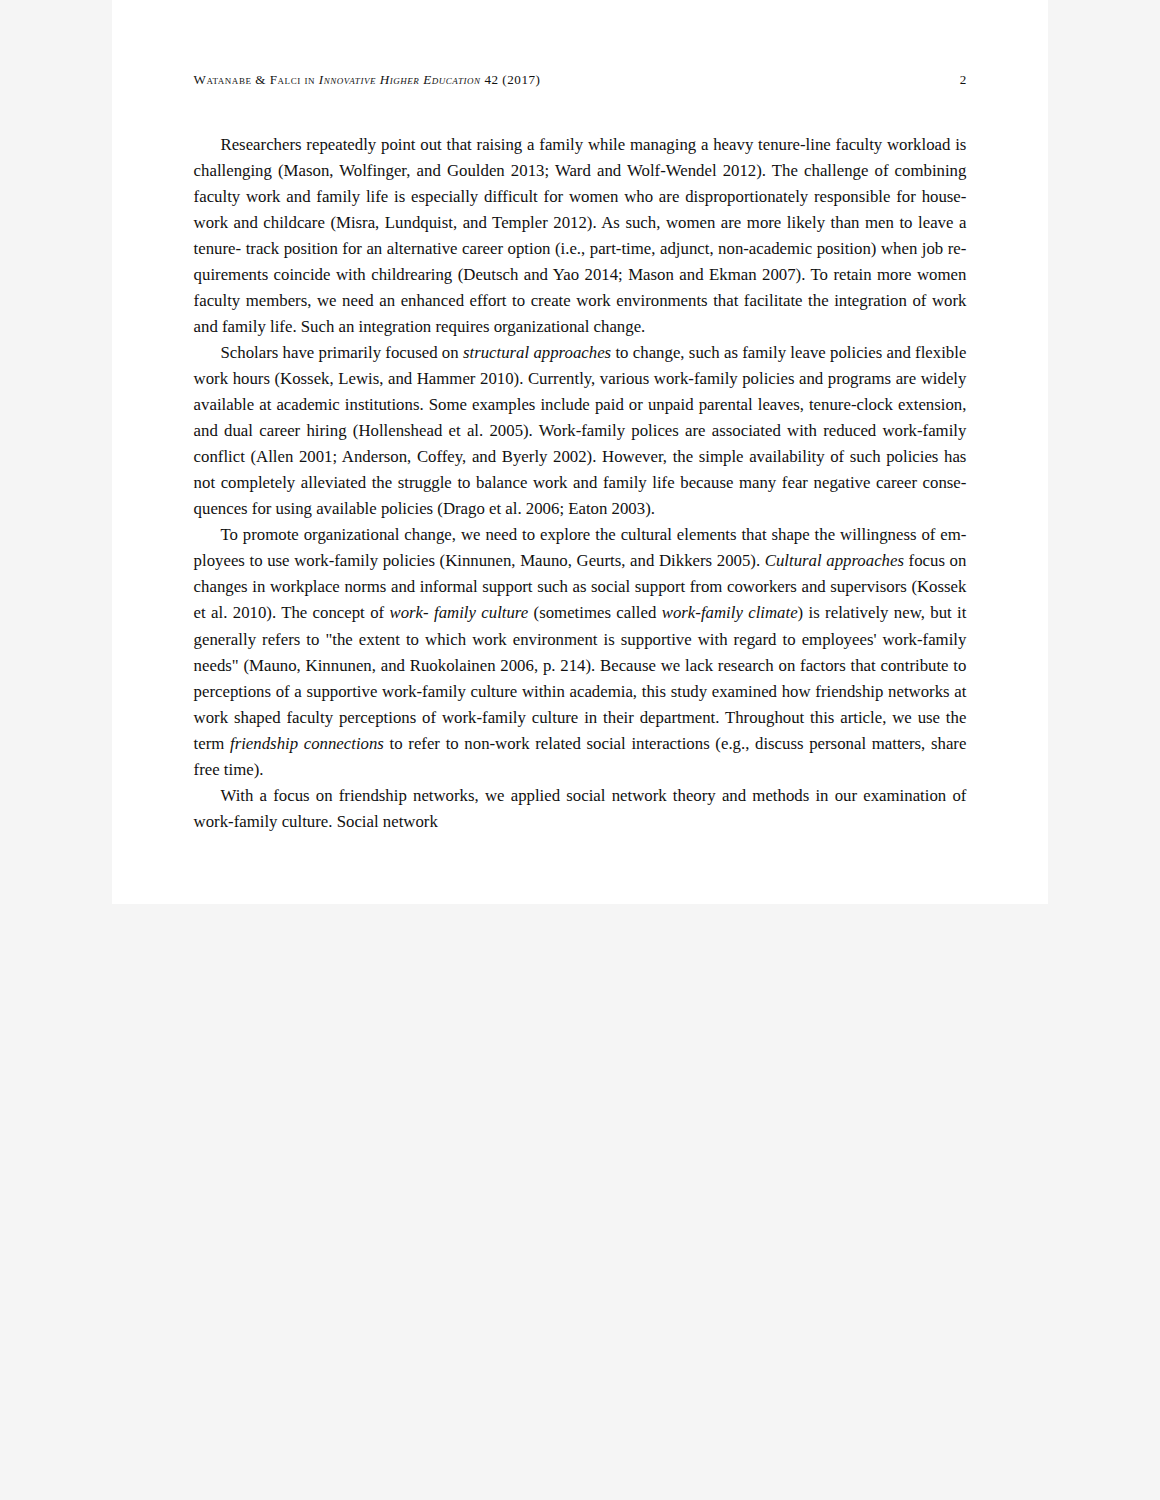Watanabe & Falci in Innovative Higher Education 42 (2017) 2
Researchers repeatedly point out that raising a family while managing a heavy tenure-line faculty workload is challenging (Mason, Wolfinger, and Goulden 2013; Ward and Wolf-Wendel 2012). The challenge of combining faculty work and family life is especially difficult for women who are disproportionately responsible for housework and childcare (Misra, Lundquist, and Templer 2012). As such, women are more likely than men to leave a tenure- track position for an alternative career option (i.e., part-time, adjunct, non-academic position) when job requirements coincide with childrearing (Deutsch and Yao 2014; Mason and Ekman 2007). To retain more women faculty members, we need an enhanced effort to create work environments that facilitate the integration of work and family life. Such an integration requires organizational change.
Scholars have primarily focused on structural approaches to change, such as family leave policies and flexible work hours (Kossek, Lewis, and Hammer 2010). Currently, various work-family policies and programs are widely available at academic institutions. Some examples include paid or unpaid parental leaves, tenure-clock extension, and dual career hiring (Hollenshead et al. 2005). Work-family polices are associated with reduced work-family conflict (Allen 2001; Anderson, Coffey, and Byerly 2002). However, the simple availability of such policies has not completely alleviated the struggle to balance work and family life because many fear negative career consequences for using available policies (Drago et al. 2006; Eaton 2003).
To promote organizational change, we need to explore the cultural elements that shape the willingness of employees to use work-family policies (Kinnunen, Mauno, Geurts, and Dikkers 2005). Cultural approaches focus on changes in workplace norms and informal support such as social support from coworkers and supervisors (Kossek et al. 2010). The concept of work- family culture (sometimes called work-family climate) is relatively new, but it generally refers to "the extent to which work environment is supportive with regard to employees' work-family needs" (Mauno, Kinnunen, and Ruokolainen 2006, p. 214). Because we lack research on factors that contribute to perceptions of a supportive work-family culture within academia, this study examined how friendship networks at work shaped faculty perceptions of work-family culture in their department. Throughout this article, we use the term friendship connections to refer to non-work related social interactions (e.g., discuss personal matters, share free time).
With a focus on friendship networks, we applied social network theory and methods in our examination of work-family culture. Social network